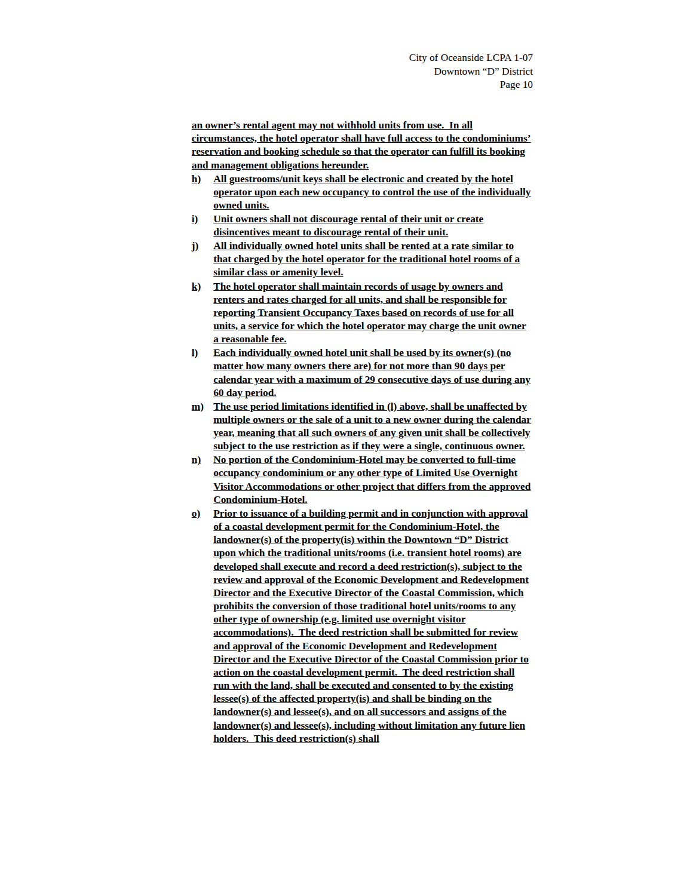City of Oceanside LCPA 1-07
Downtown “D” District
Page 10
an owner’s rental agent may not withhold units from use. In all circumstances, the hotel operator shall have full access to the condominiums’ reservation and booking schedule so that the operator can fulfill its booking and management obligations hereunder.
h) All guestrooms/unit keys shall be electronic and created by the hotel operator upon each new occupancy to control the use of the individually owned units.
i) Unit owners shall not discourage rental of their unit or create disincentives meant to discourage rental of their unit.
j) All individually owned hotel units shall be rented at a rate similar to that charged by the hotel operator for the traditional hotel rooms of a similar class or amenity level.
k) The hotel operator shall maintain records of usage by owners and renters and rates charged for all units, and shall be responsible for reporting Transient Occupancy Taxes based on records of use for all units, a service for which the hotel operator may charge the unit owner a reasonable fee.
l) Each individually owned hotel unit shall be used by its owner(s) (no matter how many owners there are) for not more than 90 days per calendar year with a maximum of 29 consecutive days of use during any 60 day period.
m) The use period limitations identified in (l) above, shall be unaffected by multiple owners or the sale of a unit to a new owner during the calendar year, meaning that all such owners of any given unit shall be collectively subject to the use restriction as if they were a single, continuous owner.
n) No portion of the Condominium-Hotel may be converted to full-time occupancy condominium or any other type of Limited Use Overnight Visitor Accommodations or other project that differs from the approved Condominium-Hotel.
o) Prior to issuance of a building permit and in conjunction with approval of a coastal development permit for the Condominium-Hotel, the landowner(s) of the property(is) within the Downtown “D” District upon which the traditional units/rooms (i.e. transient hotel rooms) are developed shall execute and record a deed restriction(s), subject to the review and approval of the Economic Development and Redevelopment Director and the Executive Director of the Coastal Commission, which prohibits the conversion of those traditional hotel units/rooms to any other type of ownership (e.g. limited use overnight visitor accommodations). The deed restriction shall be submitted for review and approval of the Economic Development and Redevelopment Director and the Executive Director of the Coastal Commission prior to action on the coastal development permit. The deed restriction shall run with the land, shall be executed and consented to by the existing lessee(s) of the affected property(is) and shall be binding on the landowner(s) and lessee(s), and on all successors and assigns of the landowner(s) and lessee(s), including without limitation any future lien holders. This deed restriction(s) shall